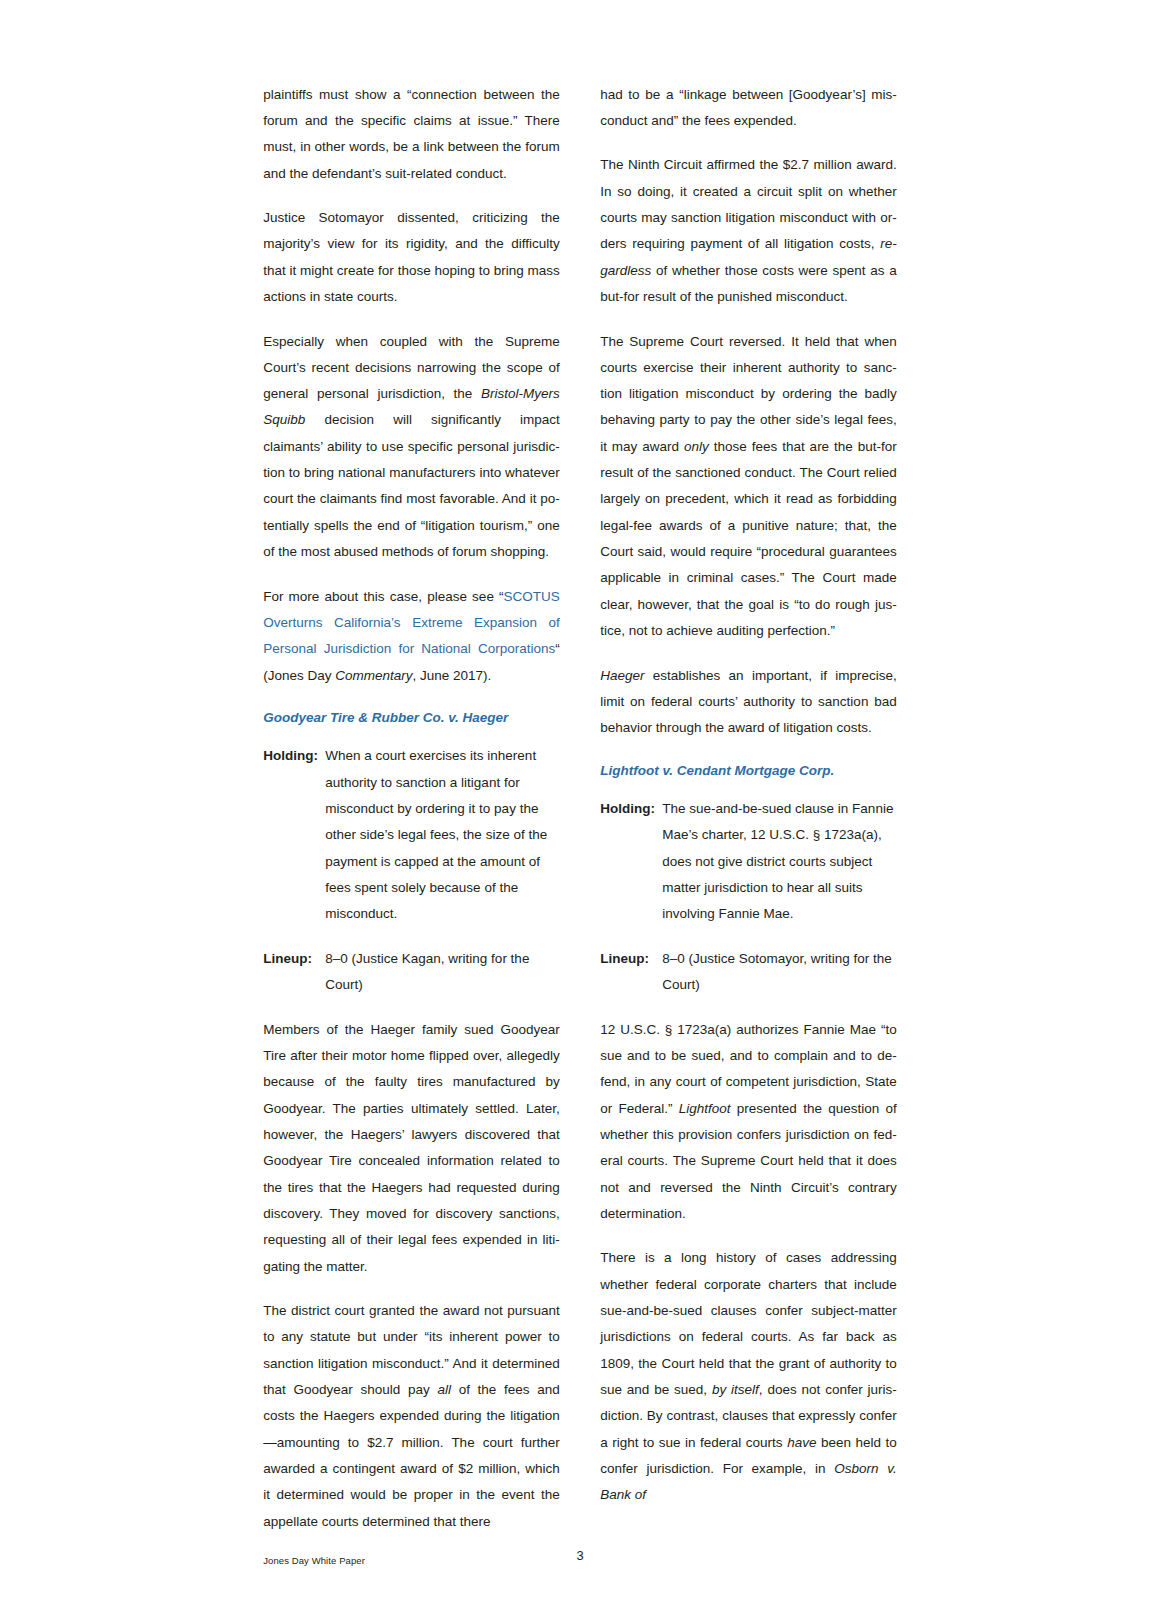plaintiffs must show a “connection between the forum and the specific claims at issue.” There must, in other words, be a link between the forum and the defendant’s suit-related conduct.
Justice Sotomayor dissented, criticizing the majority’s view for its rigidity, and the difficulty that it might create for those hoping to bring mass actions in state courts.
Especially when coupled with the Supreme Court’s recent decisions narrowing the scope of general personal jurisdiction, the Bristol-Myers Squibb decision will significantly impact claimants’ ability to use specific personal jurisdiction to bring national manufacturers into whatever court the claimants find most favorable. And it potentially spells the end of “litigation tourism,” one of the most abused methods of forum shopping.
For more about this case, please see “SCOTUS Overturns California’s Extreme Expansion of Personal Jurisdiction for National Corporations“ (Jones Day Commentary, June 2017).
Goodyear Tire & Rubber Co. v. Haeger
Holding:
When a court exercises its inherent authority to sanction a litigant for misconduct by ordering it to pay the other side’s legal fees, the size of the payment is capped at the amount of fees spent solely because of the misconduct.
Lineup:
8–0 (Justice Kagan, writing for the Court)
Members of the Haeger family sued Goodyear Tire after their motor home flipped over, allegedly because of the faulty tires manufactured by Goodyear. The parties ultimately settled. Later, however, the Haegers’ lawyers discovered that Goodyear Tire concealed information related to the tires that the Haegers had requested during discovery. They moved for discovery sanctions, requesting all of their legal fees expended in litigating the matter.
The district court granted the award not pursuant to any statute but under “its inherent power to sanction litigation misconduct.” And it determined that Goodyear should pay all of the fees and costs the Haegers expended during the litigation—amounting to $2.7 million. The court further awarded a contingent award of $2 million, which it determined would be proper in the event the appellate courts determined that there
had to be a “linkage between [Goodyear’s] misconduct and” the fees expended.
The Ninth Circuit affirmed the $2.7 million award. In so doing, it created a circuit split on whether courts may sanction litigation misconduct with orders requiring payment of all litigation costs, regardless of whether those costs were spent as a but-for result of the punished misconduct.
The Supreme Court reversed. It held that when courts exercise their inherent authority to sanction litigation misconduct by ordering the badly behaving party to pay the other side’s legal fees, it may award only those fees that are the but-for result of the sanctioned conduct. The Court relied largely on precedent, which it read as forbidding legal-fee awards of a punitive nature; that, the Court said, would require “procedural guarantees applicable in criminal cases.” The Court made clear, however, that the goal is “to do rough justice, not to achieve auditing perfection.”
Haeger establishes an important, if imprecise, limit on federal courts’ authority to sanction bad behavior through the award of litigation costs.
Lightfoot v. Cendant Mortgage Corp.
Holding:
The sue-and-be-sued clause in Fannie Mae’s charter, 12 U.S.C. § 1723a(a), does not give district courts subject matter jurisdiction to hear all suits involving Fannie Mae.
Lineup:
8–0 (Justice Sotomayor, writing for the Court)
12 U.S.C. § 1723a(a) authorizes Fannie Mae “to sue and to be sued, and to complain and to defend, in any court of competent jurisdiction, State or Federal.” Lightfoot presented the question of whether this provision confers jurisdiction on federal courts. The Supreme Court held that it does not and reversed the Ninth Circuit’s contrary determination.
There is a long history of cases addressing whether federal corporate charters that include sue-and-be-sued clauses confer subject-matter jurisdictions on federal courts. As far back as 1809, the Court held that the grant of authority to sue and be sued, by itself, does not confer jurisdiction. By contrast, clauses that expressly confer a right to sue in federal courts have been held to confer jurisdiction. For example, in Osborn v. Bank of
Jones Day White Paper 3